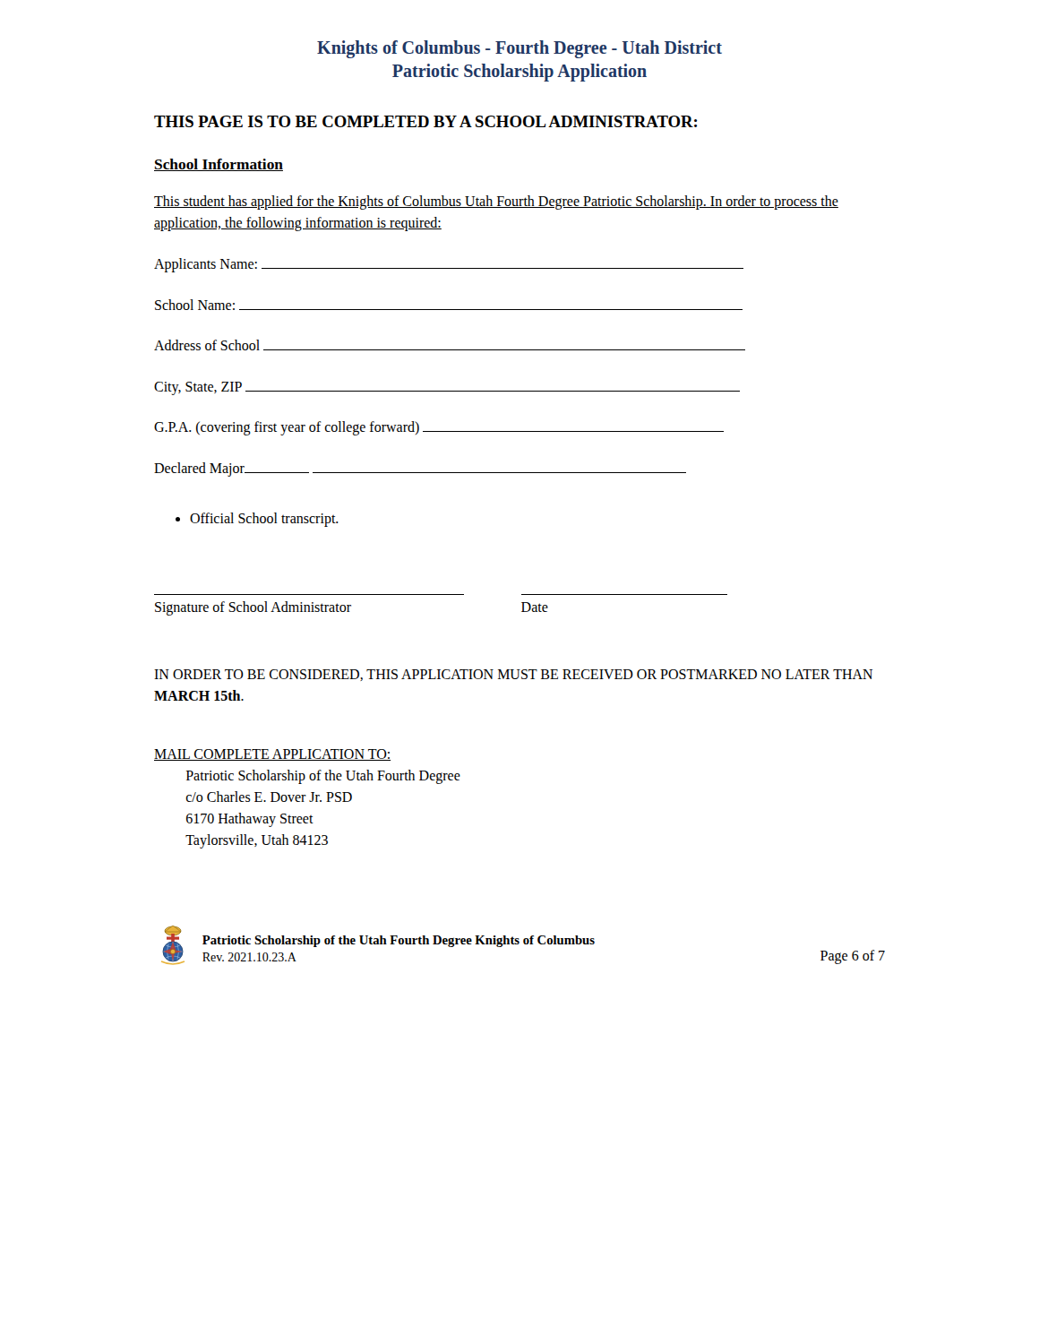Knights of Columbus - Fourth Degree - Utah District Patriotic Scholarship Application
THIS PAGE IS TO BE COMPLETED BY A SCHOOL ADMINISTRATOR:
School Information
This student has applied for the Knights of Columbus Utah Fourth Degree Patriotic Scholarship. In order to process the application, the following information is required:
Applicants Name:
School Name:
Address of School
City, State, ZIP
G.P.A. (covering first year of college forward)
Declared Major
Official School transcript.
Signature of School Administrator
Date
IN ORDER TO BE CONSIDERED, THIS APPLICATION MUST BE RECEIVED OR POSTMARKED NO LATER THAN MARCH 15th.
MAIL COMPLETE APPLICATION TO:
Patriotic Scholarship of the Utah Fourth Degree
c/o Charles E. Dover Jr. PSD
6170 Hathaway Street
Taylorsville, Utah 84123
Patriotic Scholarship of the Utah Fourth Degree Knights of Columbus
Rev. 2021.10.23.A
Page 6 of 7